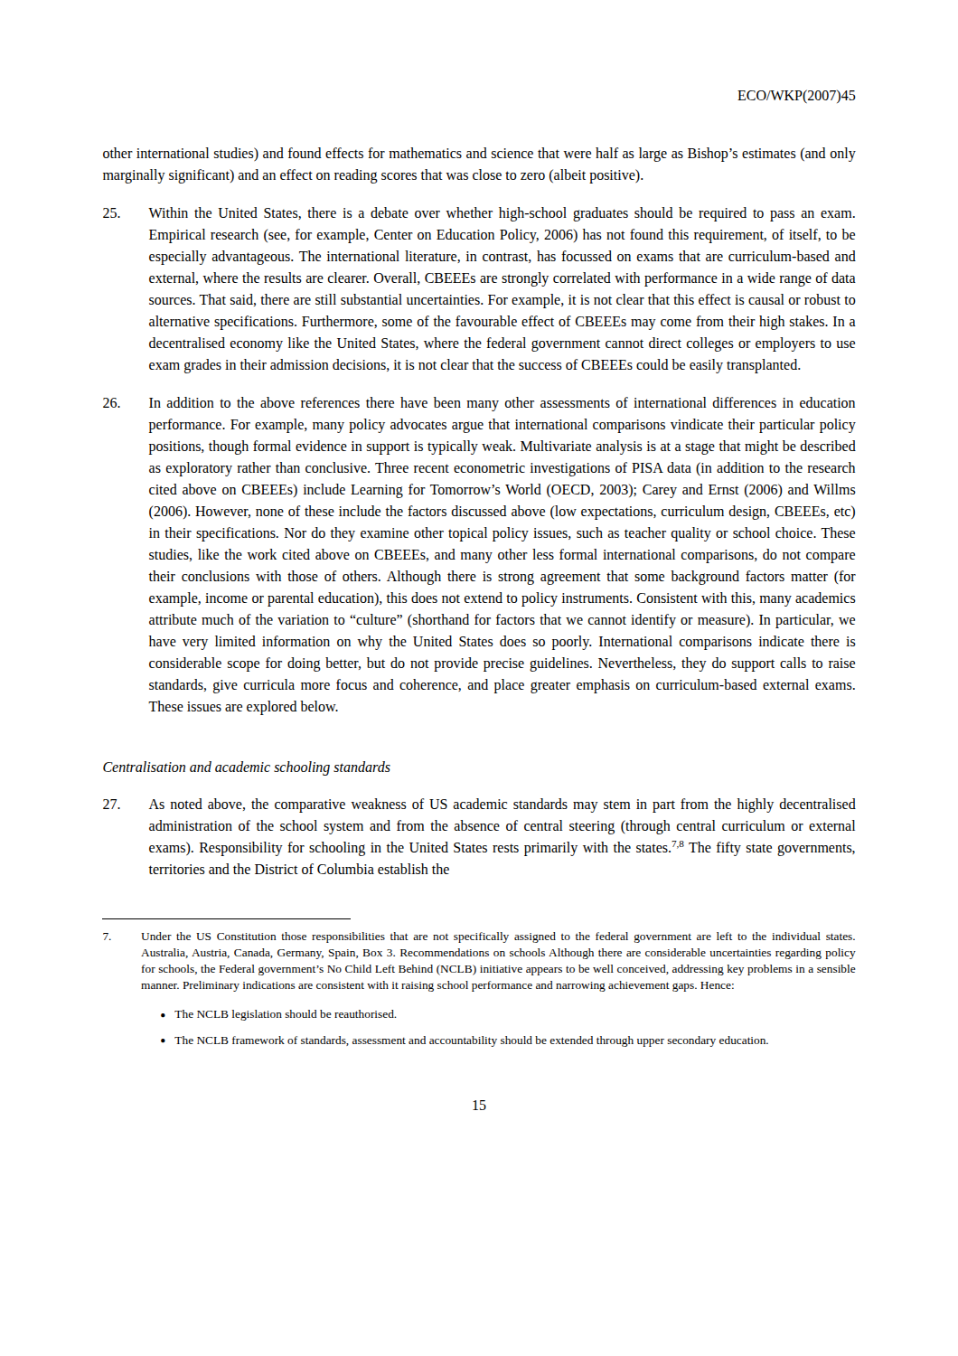ECO/WKP(2007)45
other international studies) and found effects for mathematics and science that were half as large as Bishop’s estimates (and only marginally significant) and an effect on reading scores that was close to zero (albeit positive).
25.
Within the United States, there is a debate over whether high-school graduates should be required to pass an exam. Empirical research (see, for example, Center on Education Policy, 2006) has not found this requirement, of itself, to be especially advantageous. The international literature, in contrast, has focussed on exams that are curriculum-based and external, where the results are clearer. Overall, CBEEEs are strongly correlated with performance in a wide range of data sources. That said, there are still substantial uncertainties. For example, it is not clear that this effect is causal or robust to alternative specifications. Furthermore, some of the favourable effect of CBEEEs may come from their high stakes. In a decentralised economy like the United States, where the federal government cannot direct colleges or employers to use exam grades in their admission decisions, it is not clear that the success of CBEEEs could be easily transplanted.
26.
In addition to the above references there have been many other assessments of international differences in education performance. For example, many policy advocates argue that international comparisons vindicate their particular policy positions, though formal evidence in support is typically weak. Multivariate analysis is at a stage that might be described as exploratory rather than conclusive. Three recent econometric investigations of PISA data (in addition to the research cited above on CBEEEs) include Learning for Tomorrow’s World (OECD, 2003); Carey and Ernst (2006) and Willms (2006). However, none of these include the factors discussed above (low expectations, curriculum design, CBEEEs, etc) in their specifications. Nor do they examine other topical policy issues, such as teacher quality or school choice. These studies, like the work cited above on CBEEEs, and many other less formal international comparisons, do not compare their conclusions with those of others. Although there is strong agreement that some background factors matter (for example, income or parental education), this does not extend to policy instruments. Consistent with this, many academics attribute much of the variation to “culture” (shorthand for factors that we cannot identify or measure). In particular, we have very limited information on why the United States does so poorly. International comparisons indicate there is considerable scope for doing better, but do not provide precise guidelines. Nevertheless, they do support calls to raise standards, give curricula more focus and coherence, and place greater emphasis on curriculum-based external exams. These issues are explored below.
Centralisation and academic schooling standards
27.
As noted above, the comparative weakness of US academic standards may stem in part from the highly decentralised administration of the school system and from the absence of central steering (through central curriculum or external exams). Responsibility for schooling in the United States rests primarily with the states.7,8 The fifty state governments, territories and the District of Columbia establish the
7.
Under the US Constitution those responsibilities that are not specifically assigned to the federal government are left to the individual states. Australia, Austria, Canada, Germany, Spain, Box 3. Recommendations on schools Although there are considerable uncertainties regarding policy for schools, the Federal government’s No Child Left Behind (NCLB) initiative appears to be well conceived, addressing key problems in a sensible manner. Preliminary indications are consistent with it raising school performance and narrowing achievement gaps. Hence:
The NCLB legislation should be reauthorised.
The NCLB framework of standards, assessment and accountability should be extended through upper secondary education.
15